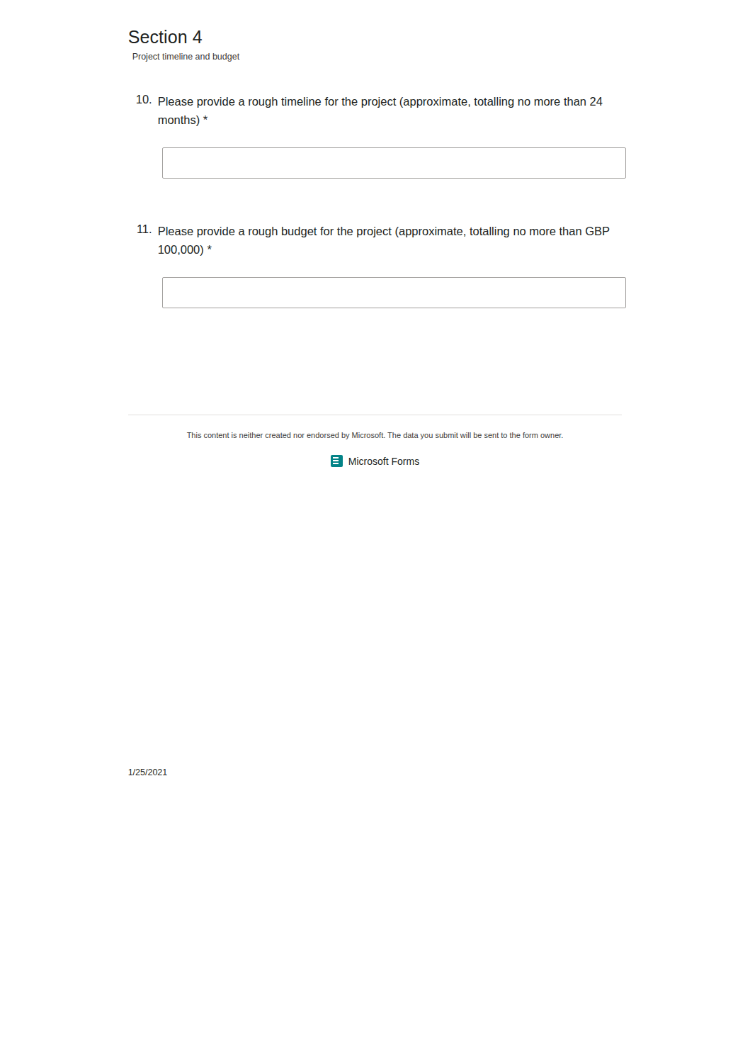Section 4
Project timeline and budget
Please provide a rough timeline for the project (approximate, totalling no more than 24 months) *
Please provide a rough budget for the project (approximate, totalling no more than GBP
100,000) *
This content is neither created nor endorsed by Microsoft. The data you submit will be sent to the form owner.
Microsoft Forms
1/25/2021